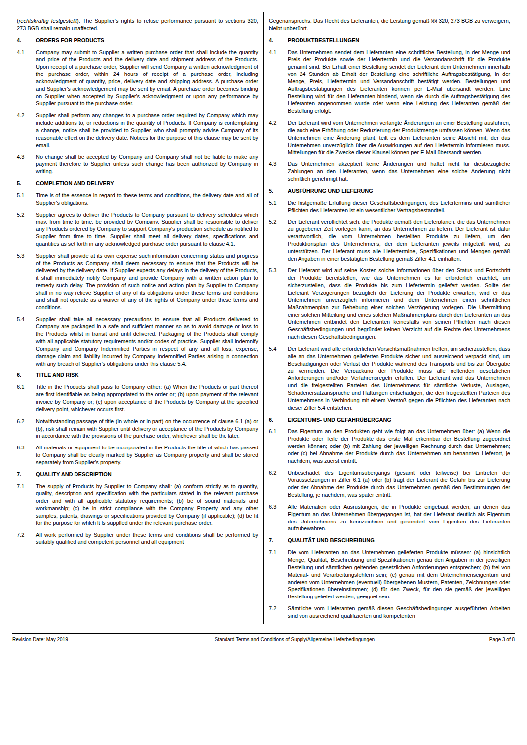| ( rechtskräftig festgestellt ). The Supplier's rights to refuse performance pursuant to sections 320, 273 BGB shall remain unaffected. 4. Orders for Products 4.1 Company may submit to Supplier a written purchase order that shall include the quantity and price of the Products and the delivery date and shipment address of the Products. Upon receipt of a purchase order, Supplier will send Company a written acknowledgment of the purchase order, within 24 hours of receipt of a purchase order, including acknowledgment of quantity, price, delivery date and shipping address. A purchase order and Supplier's acknowledgement may be sent by email. A purchase order becomes binding on Supplier when accepted by Supplier's acknowledgment or upon any performance by Supplier pursuant to the purchase order. 4.2 Supplier shall perform any changes to a purchase order required by Company which may include additions to, or reductions in the quantity of Products. If Company is contemplating a change, notice shall be provided to Supplier, who shall promptly advise Company of its reasonable effect on the delivery date. Notices for the purpose of this clause may be sent by email. 4.3 No change shall be accepted by Company and Company shall not be liable to make any payment therefore to Supplier unless such change has been authorized by Company in writing. 5. Completion and Delivery 5.1 Time is of the essence in regard to these terms and conditions, the delivery date and all of Supplier's obligations. 5.2 Supplier agrees to deliver the Products to Company pursuant to delivery schedules which may, from time to time, be provided by Company. Supplier shall be responsible to deliver any Products ordered by Company to support Company's production schedule as notified to Supplier from time to time. Supplier shall meet all delivery dates, specifications and quantities as set forth in any acknowledged purchase order pursuant to clause 4.1. 5.3 Supplier shall provide at its own expense such information concerning status and progress of the Products as Company shall deem necessary to ensure that the Products will be delivered by the delivery date. If Supplier expects any delays in the delivery of the Products, it shall immediately notify Company and provide Company with a written action plan to remedy such delay. The provision of such notice and action plan by Supplier to Company shall in no way relieve Supplier of any of its obligations under these terms and conditions and shall not operate as a waiver of any of the rights of Company under these terms and conditions. 5.4 Supplier shall take all necessary precautions to ensure that all Products delivered to Company are packaged in a safe and sufficient manner so as to avoid damage or loss to the Products whilst in transit and until delivered. Packaging of the Products shall comply with all applicable statutory requirements and/or codes of practice. Supplier shall indemnify Company and Company Indemnified Parties in respect of any and all loss, expense, damage claim and liability incurred by Company Indemnified Parties arising in connection with any breach of Supplier's obligations under this clause 5.4 . 6. Title and Risk 6.1 Title in the Products shall pass to Company either: (a) When the Products or part thereof are first identifiable as being appropriated to the order or; (b) upon payment of the relevant invoice by Company or; (c) upon acceptance of the Products by Company at the specified delivery point, whichever occurs first. 6.2 Notwithstanding passage of title (in whole or in part) on the occurrence of clause 6.1 (a) or (b), risk shall remain with Supplier until delivery or acceptance of the Products by Company in accordance with the provisions of the purchase order, whichever shall be the later. 6.3 All materials or equipment to be incorporated in the Products the title of which has passed to Company shall be clearly marked by Supplier as Company property and shall be stored separately from Supplier's property. 7. Quality and Description 7.1 The supply of Products by Supplier to Company shall: (a) conform strictly as to quantity, quality, description and specification with the particulars stated in the relevant purchase order and with all applicable statutory requirements; (b) be of sound materials and workmanship; (c) be in strict compliance with the Company Property and any other samples, patents, drawings or specifications provided by Company (if applicable); (d) be fit for the purpose for which it is supplied under the relevant purchase order. 7.2 All work performed by Supplier under these terms and conditions shall be performed by suitably qualified and competent personnel and all equipment | Gegenanspruchs. Das Recht des Lieferanten, die Leistung gemäß §§ 320, 273 BGB zu verweigern, bleibt unberührt. 4. Produktbestellungen 4.1 Das Unternehmen sendet dem Lieferanten eine schriftliche Bestellung, in der Menge und Preis der Produkte sowie der Liefertermin und die Versandanschrift für die Produkte genannt sind. Bei Erhalt einer Bestellung sendet der Lieferant dem Unternehmen innerhalb von 24 Stunden ab Erhalt der Bestellung eine schriftliche Auftragsbestätigung, in der Menge, Preis, Liefertermin und Versandanschrift bestätigt werden. Bestellungen und Auftragsbestätigungen des Lieferanten können per E-Mail übersandt werden. Eine Bestellung wird für den Lieferanten bindend, wenn sie durch die Auftragsbestätigung des Lieferanten angenommen wurde oder wenn eine Leistung des Lieferanten gemäß der Bestellung erfolgt. 4.2 Der Lieferant wird vom Unternehmen verlangte Änderungen an einer Bestellung ausführen, die auch eine Erhöhung oder Reduzierung der Produktmenge umfassen können. Wenn das Unternehmen eine Änderung plant, teilt es dem Lieferanten seine Absicht mit, der das Unternehmen unverzüglich über die Auswirkungen auf den Liefertermin informieren muss. Mitteilungen für die Zwecke dieser Klausel können per E-Mail übersandt werden. 4.3 Das Unternehmen akzeptiert keine Änderungen und haftet nicht für diesbezügliche Zahlungen an den Lieferanten, wenn das Unternehmen eine solche Änderung nicht schriftlich genehmigt hat. 5. Ausführung und Lieferung 5.1 Die fristgemäße Erfüllung dieser Geschäftsbedingungen, des Liefertermins und sämtlicher Pflichten des Lieferanten ist ein wesentlicher Vertragsbestandteil. 5.2 Der Lieferant verpflichtet sich, die Produkte gemäß den Lieferplänen, die das Unternehmen zu gegebener Zeit vorlegen kann, an das Unternehmen zu liefern. Der Lieferant ist dafür verantwortlich, die vom Unternehmen bestellten Produkte zu liefern, um den Produktionsplan des Unternehmens, der dem Lieferanten jeweils mitgeteilt wird, zu unterstützen. Der Lieferant muss alle Liefertermine, Spezifikationen und Mengen gemäß den Angaben in einer bestätigten Bestellung gemäß Ziffer 4.1 einhalten. 5.3 Der Lieferant wird auf seine Kosten solche Informationen über den Status und Fortschritt der Produkte bereitstellen, wie das Unternehmen es für erforderlich erachtet, um sicherzustellen, dass die Produkte bis zum Liefertermin geliefert werden. Sollte der Lieferant Verzögerungen bezüglich der Lieferung der Produkte erwarten, wird er das Unternehmen unverzüglich informieren und dem Unternehmen einen schriftlichen Maßnahmenplan zur Behebung einer solchen Verzögerung vorlegen. Die Übermittlung einer solchen Mitteilung und eines solchen Maßnahmenplans durch den Lieferanten an das Unternehmen entbindet den Lieferanten keinesfalls von seinen Pflichten nach diesen Geschäftsbedingungen und begründet keinen Verzicht auf die Rechte des Unternehmens nach diesen Geschäftsbedingungen. 5.4 Der Lieferant wird alle erforderlichen Vorsichtsmaßnahmen treffen, um sicherzustellen, dass alle an das Unternehmen gelieferten Produkte sicher und ausreichend verpackt sind, um Beschädigungen oder Verlust der Produkte während des Transports und bis zur Übergabe zu vermeiden. Die Verpackung der Produkte muss alle geltenden gesetzlichen Anforderungen und/oder Verfahrensregeln erfüllen. Der Lieferant wird das Unternehmen und die freigestellten Parteien des Unternehmens für sämtliche Verluste, Auslagen, Schadenersatzansprüche und Haftungen entschädigen, die den freigestellten Parteien des Unternehmens in Verbindung mit einem Verstoß gegen die Pflichten des Lieferanten nach dieser Ziffer 5.4 entstehen. 6. Eigentums- und Gefahrübergang 6.1 Das Eigentum an den Produkten geht wie folgt an das Unternehmen über: (a) Wenn die Produkte oder Teile der Produkte das erste Mal erkennbar der Bestellung zugeordnet werden können; oder (b) mit Zahlung der jeweiligen Rechnung durch das Unternehmen; oder (c) bei Abnahme der Produkte durch das Unternehmen am benannten Lieferort, je nachdem, was zuerst eintritt. 6.2 Unbeschadet des Eigentumsübergangs (gesamt oder teilweise) bei Eintreten der Voraussetzungen in Ziffer 6.1 (a) oder (b) trägt der Lieferant die Gefahr bis zur Lieferung oder der Abnahme der Produkte durch das Unternehmen gemäß den Bestimmungen der Bestellung, je nachdem, was später eintritt. 6.3 Alle Materialien oder Ausrüstungen, die in Produkte eingebaut werden, an denen das Eigentum an das Unternehmen übergegangen ist, hat der Lieferant deutlich als Eigentum des Unternehmens zu kennzeichnen und gesondert vom Eigentum des Lieferanten aufzubewahren. 7. Qualität und Beschreibung 7.1 Die vom Lieferanten an das Unternehmen gelieferten Produkte müssen: (a) hinsichtlich Menge, Qualität, Beschreibung und Spezifikationen genau den Angaben in der jeweiligen Bestellung und sämtlichen geltenden gesetzlichen Anforderungen entsprechen; (b) frei von Material- und Verarbeitungsfehlern sein; (c) genau mit dem Unternehmenseigentum und anderen vom Unternehmen (eventuell) übergebenen Mustern, Patenten, Zeichnungen oder Spezifikationen übereinstimmen; (d) für den Zweck, für den sie gemäß der jeweiligen Bestellung geliefert werden, geeignet sein. 7.2 Sämtliche vom Lieferanten gemäß diesen Geschäftsbedingungen ausgeführten Arbeiten sind von ausreichend qualifizierten und kompetenten |
| Revision Date: May 2019 | Standard Terms and Conditions of Supply/Allgemeine Lieferbedingungen | Page 3 of 8 |